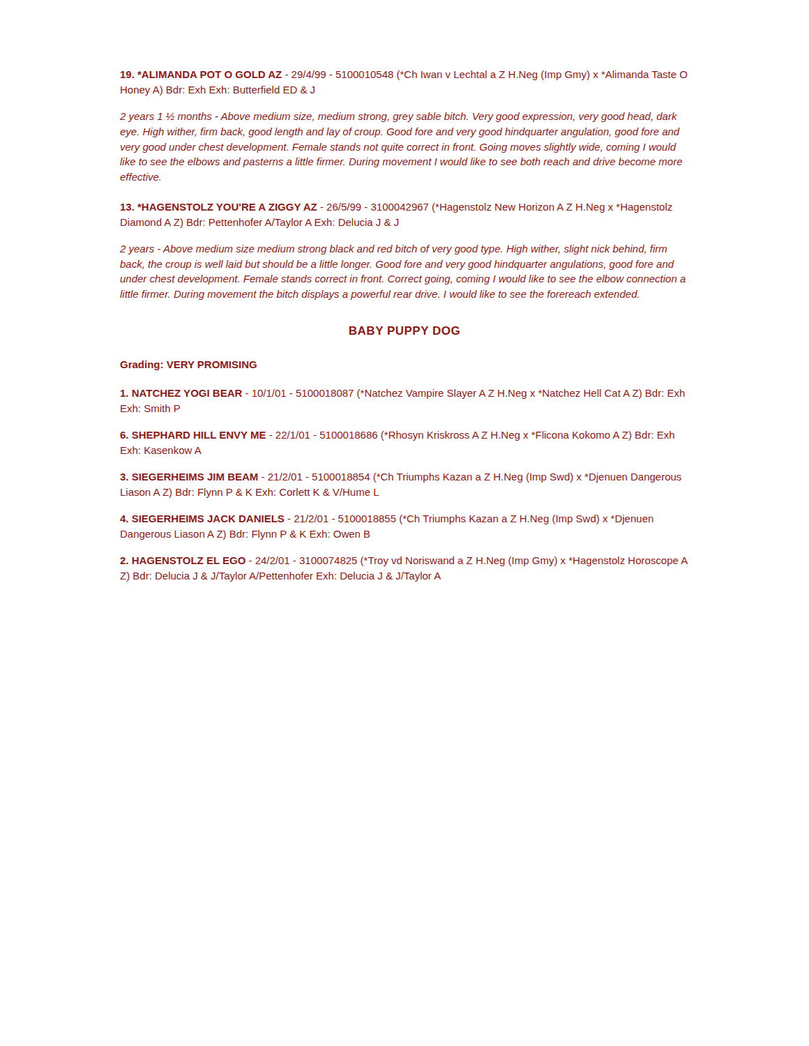19. *ALIMANDA POT O GOLD AZ - 29/4/99 - 5100010548 (*Ch Iwan v Lechtal a Z H.Neg (Imp Gmy) x *Alimanda Taste O Honey A) Bdr: Exh Exh: Butterfield ED & J
2 years 1 ½ months - Above medium size, medium strong, grey sable bitch. Very good expression, very good head, dark eye. High wither, firm back, good length and lay of croup. Good fore and very good hindquarter angulation, good fore and very good under chest development. Female stands not quite correct in front. Going moves slightly wide, coming I would like to see the elbows and pasterns a little firmer. During movement I would like to see both reach and drive become more effective.
13. *HAGENSTOLZ YOU'RE A ZIGGY AZ - 26/5/99 - 3100042967 (*Hagenstolz New Horizon A Z H.Neg x *Hagenstolz Diamond A Z) Bdr: Pettenhofer A/Taylor A Exh: Delucia J & J
2 years - Above medium size medium strong black and red bitch of very good type. High wither, slight nick behind, firm back, the croup is well laid but should be a little longer. Good fore and very good hindquarter angulations, good fore and under chest development. Female stands correct in front. Correct going, coming I would like to see the elbow connection a little firmer. During movement the bitch displays a powerful rear drive. I would like to see the forereach extended.
BABY PUPPY DOG
Grading: VERY PROMISING
1. NATCHEZ YOGI BEAR - 10/1/01 - 5100018087 (*Natchez Vampire Slayer A Z H.Neg x *Natchez Hell Cat A Z) Bdr: Exh Exh: Smith P
6. SHEPHARD HILL ENVY ME - 22/1/01 - 5100018686 (*Rhosyn Kriskross A Z H.Neg x *Flicona Kokomo A Z) Bdr: Exh Exh: Kasenkow A
3. SIEGERHEIMS JIM BEAM - 21/2/01 - 5100018854 (*Ch Triumphs Kazan a Z H.Neg (Imp Swd) x *Djenuen Dangerous Liason A Z) Bdr: Flynn P & K Exh: Corlett K & V/Hume L
4. SIEGERHEIMS JACK DANIELS - 21/2/01 - 5100018855 (*Ch Triumphs Kazan a Z H.Neg (Imp Swd) x *Djenuen Dangerous Liason A Z) Bdr: Flynn P & K Exh: Owen B
2. HAGENSTOLZ EL EGO - 24/2/01 - 3100074825 (*Troy vd Noriswand a Z H.Neg (Imp Gmy) x *Hagenstolz Horoscope A Z) Bdr: Delucia J & J/Taylor A/Pettenhofer Exh: Delucia J & J/Taylor A